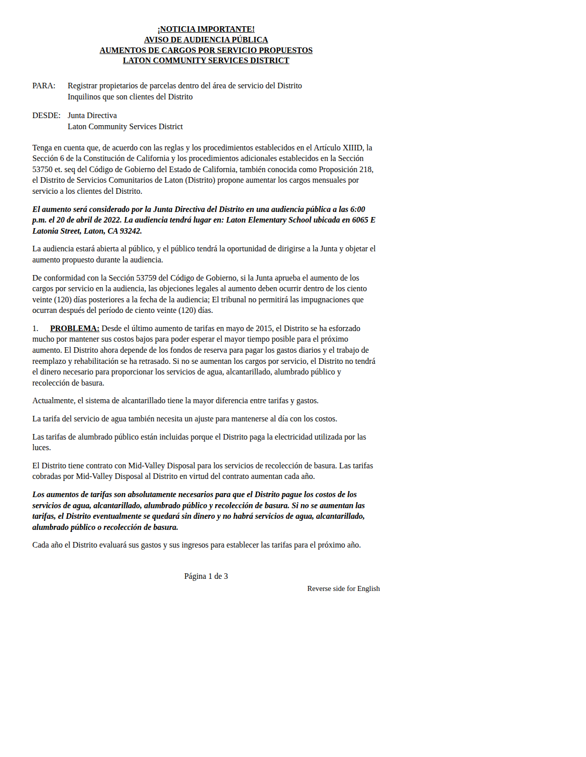¡NOTICIA IMPORTANTE! AVISO DE AUDIENCIA PÚBLICA AUMENTOS DE CARGOS POR SERVICIO PROPUESTOS LATON COMMUNITY SERVICES DISTRICT
| PARA: | Registrar propietarios de parcelas dentro del área de servicio del Distrito Inquilinos que son clientes del Distrito |
| DESDE: | Junta Directiva Laton Community Services District |
Tenga en cuenta que, de acuerdo con las reglas y los procedimientos establecidos en el Artículo XIIID, la Sección 6 de la Constitución de California y los procedimientos adicionales establecidos en la Sección 53750 et. seq del Código de Gobierno del Estado de California, también conocida como Proposición 218, el Distrito de Servicios Comunitarios de Laton (Distrito) propone aumentar los cargos mensuales por servicio a los clientes del Distrito.
El aumento será considerado por la Junta Directiva del Distrito en una audiencia pública a las 6:00 p.m. el 20 de abril de 2022. La audiencia tendrá lugar en: Laton Elementary School ubicada en 6065 E Latonia Street, Laton, CA 93242.
La audiencia estará abierta al público, y el público tendrá la oportunidad de dirigirse a la Junta y objetar el aumento propuesto durante la audiencia.
De conformidad con la Sección 53759 del Código de Gobierno, si la Junta aprueba el aumento de los cargos por servicio en la audiencia, las objeciones legales al aumento deben ocurrir dentro de los ciento veinte (120) días posteriores a la fecha de la audiencia; El tribunal no permitirá las impugnaciones que ocurran después del período de ciento veinte (120) días.
1. PROBLEMA: Desde el último aumento de tarifas en mayo de 2015, el Distrito se ha esforzado mucho por mantener sus costos bajos para poder esperar el mayor tiempo posible para el próximo aumento. El Distrito ahora depende de los fondos de reserva para pagar los gastos diarios y el trabajo de reemplazo y rehabilitación se ha retrasado. Si no se aumentan los cargos por servicio, el Distrito no tendrá el dinero necesario para proporcionar los servicios de agua, alcantarillado, alumbrado público y recolección de basura.
Actualmente, el sistema de alcantarillado tiene la mayor diferencia entre tarifas y gastos.
La tarifa del servicio de agua también necesita un ajuste para mantenerse al día con los costos.
Las tarifas de alumbrado público están incluidas porque el Distrito paga la electricidad utilizada por las luces.
El Distrito tiene contrato con Mid-Valley Disposal para los servicios de recolección de basura. Las tarifas cobradas por Mid-Valley Disposal al Distrito en virtud del contrato aumentan cada año.
Los aumentos de tarifas son absolutamente necesarios para que el Distrito pague los costos de los servicios de agua, alcantarillado, alumbrado público y recolección de basura. Si no se aumentan las tarifas, el Distrito eventualmente se quedará sin dinero y no habrá servicios de agua, alcantarillado, alumbrado público o recolección de basura.
Cada año el Distrito evaluará sus gastos y sus ingresos para establecer las tarifas para el próximo año.
Página 1 de 3
Reverse side for English